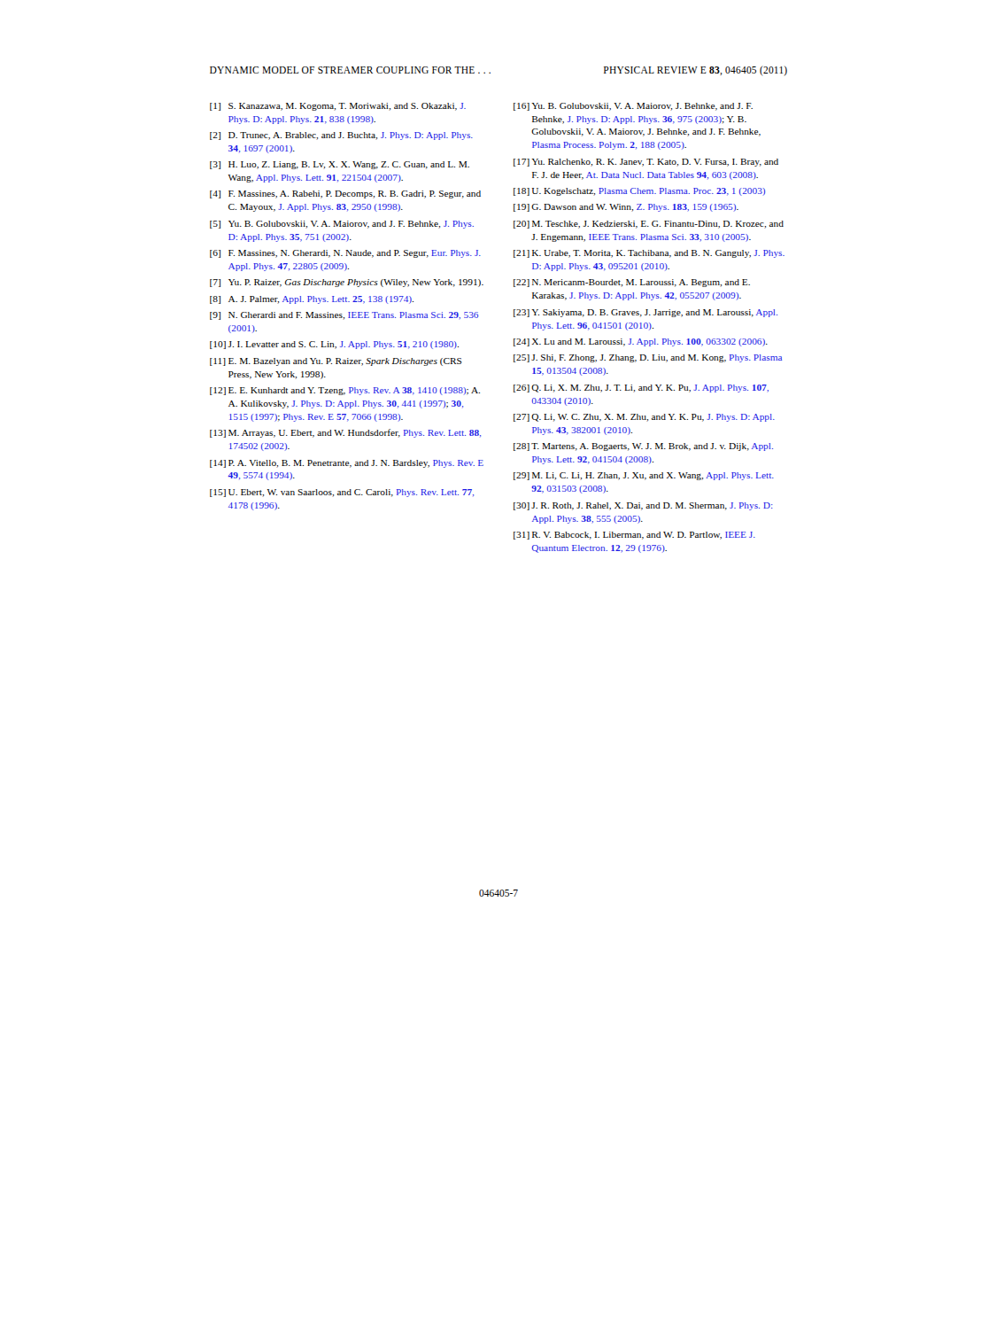Dynamic model of streamer coupling for the . . .
Physical Review E 83, 046405 (2011)
[1] S. Kanazawa, M. Kogoma, T. Moriwaki, and S. Okazaki, J. Phys. D: Appl. Phys. 21, 838 (1998).
[2] D. Trunec, A. Brablec, and J. Buchta, J. Phys. D: Appl. Phys. 34, 1697 (2001).
[3] H. Luo, Z. Liang, B. Lv, X. X. Wang, Z. C. Guan, and L. M. Wang, Appl. Phys. Lett. 91, 221504 (2007).
[4] F. Massines, A. Rabehi, P. Decomps, R. B. Gadri, P. Segur, and C. Mayoux, J. Appl. Phys. 83, 2950 (1998).
[5] Yu. B. Golubovskii, V. A. Maiorov, and J. F. Behnke, J. Phys. D: Appl. Phys. 35, 751 (2002).
[6] F. Massines, N. Gherardi, N. Naude, and P. Segur, Eur. Phys. J. Appl. Phys. 47, 22805 (2009).
[7] Yu. P. Raizer, Gas Discharge Physics (Wiley, New York, 1991).
[8] A. J. Palmer, Appl. Phys. Lett. 25, 138 (1974).
[9] N. Gherardi and F. Massines, IEEE Trans. Plasma Sci. 29, 536 (2001).
[10] J. I. Levatter and S. C. Lin, J. Appl. Phys. 51, 210 (1980).
[11] E. M. Bazelyan and Yu. P. Raizer, Spark Discharges (CRS Press, New York, 1998).
[12] E. E. Kunhardt and Y. Tzeng, Phys. Rev. A 38, 1410 (1988); A. A. Kulikovsky, J. Phys. D: Appl. Phys. 30, 441 (1997); 30, 1515 (1997); Phys. Rev. E 57, 7066 (1998).
[13] M. Arrayas, U. Ebert, and W. Hundsdorfer, Phys. Rev. Lett. 88, 174502 (2002).
[14] P. A. Vitello, B. M. Penetrante, and J. N. Bardsley, Phys. Rev. E 49, 5574 (1994).
[15] U. Ebert, W. van Saarloos, and C. Caroli, Phys. Rev. Lett. 77, 4178 (1996).
[16] Yu. B. Golubovskii, V. A. Maiorov, J. Behnke, and J. F. Behnke, J. Phys. D: Appl. Phys. 36, 975 (2003); Y. B. Golubovskii, V. A. Maiorov, J. Behnke, and J. F. Behnke, Plasma Process. Polym. 2, 188 (2005).
[17] Yu. Ralchenko, R. K. Janev, T. Kato, D. V. Fursa, I. Bray, and F. J. de Heer, At. Data Nucl. Data Tables 94, 603 (2008).
[18] U. Kogelschatz, Plasma Chem. Plasma. Proc. 23, 1 (2003)
[19] G. Dawson and W. Winn, Z. Phys. 183, 159 (1965).
[20] M. Teschke, J. Kedzierski, E. G. Finantu-Dinu, D. Krozec, and J. Engemann, IEEE Trans. Plasma Sci. 33, 310 (2005).
[21] K. Urabe, T. Morita, K. Tachibana, and B. N. Ganguly, J. Phys. D: Appl. Phys. 43, 095201 (2010).
[22] N. Mericanm-Bourdet, M. Laroussi, A. Begum, and E. Karakas, J. Phys. D: Appl. Phys. 42, 055207 (2009).
[23] Y. Sakiyama, D. B. Graves, J. Jarrige, and M. Laroussi, Appl. Phys. Lett. 96, 041501 (2010).
[24] X. Lu and M. Laroussi, J. Appl. Phys. 100, 063302 (2006).
[25] J. Shi, F. Zhong, J. Zhang, D. Liu, and M. Kong, Phys. Plasma 15, 013504 (2008).
[26] Q. Li, X. M. Zhu, J. T. Li, and Y. K. Pu, J. Appl. Phys. 107, 043304 (2010).
[27] Q. Li, W. C. Zhu, X. M. Zhu, and Y. K. Pu, J. Phys. D: Appl. Phys. 43, 382001 (2010).
[28] T. Martens, A. Bogaerts, W. J. M. Brok, and J. v. Dijk, Appl. Phys. Lett. 92, 041504 (2008).
[29] M. Li, C. Li, H. Zhan, J. Xu, and X. Wang, Appl. Phys. Lett. 92, 031503 (2008).
[30] J. R. Roth, J. Rahel, X. Dai, and D. M. Sherman, J. Phys. D: Appl. Phys. 38, 555 (2005).
[31] R. V. Babcock, I. Liberman, and W. D. Partlow, IEEE J. Quantum Electron. 12, 29 (1976).
046405-7